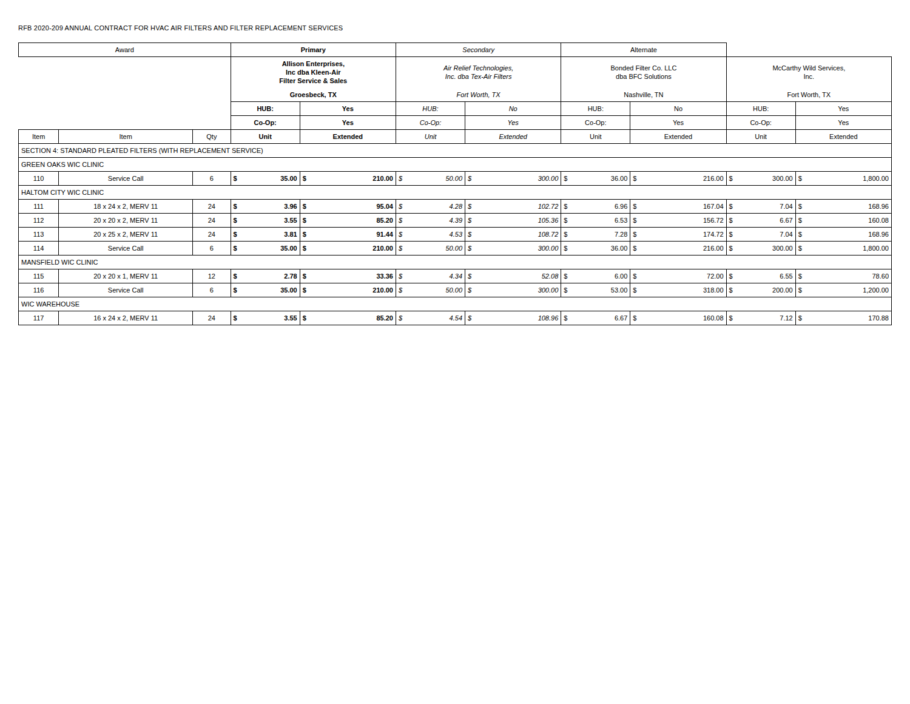RFB 2020-209 ANNUAL CONTRACT FOR HVAC AIR FILTERS AND FILTER REPLACEMENT SERVICES
| Award | Primary | Secondary | Alternate | |
| | Allison Enterprises, Inc dba Kleen-Air Filter Service & Sales | Air Relief Technologies, Inc. dba Tex-Air Filters | Bonded Filter Co. LLC dba BFC Solutions | McCarthy Wild Services, Inc. |
| Groesbeck, TX | Fort Worth, TX | Nashville, TN | Fort Worth, TX |
| | HUB: | Yes | HUB: | No | HUB: | No | HUB: | Yes |
| | Co-Op: | Yes | Co-Op: | Yes | Co-Op: | Yes | Co-Op: | Yes |
| Item | Item | Qty | Unit | Extended | Unit | Extended | Unit | Extended | Unit | Extended |
| SECTION 4: STANDARD PLEATED FILTERS (WITH REPLACEMENT SERVICE) |
| GREEN OAKS WIC CLINIC |
| 110 | Service Call | 6 | $ 35.00 | $ 210.00 | $ 50.00 | $ 300.00 | $ 36.00 | $ 216.00 | $ 300.00 | $ 1,800.00 |
| HALTOM CITY WIC CLINIC |
| 111 | 18 x 24 x 2, MERV 11 | 24 | $ 3.96 | $ 95.04 | $ 4.28 | $ 102.72 | $ 6.96 | $ 167.04 | $ 7.04 | $ 168.96 |
| 112 | 20 x 20 x 2, MERV 11 | 24 | $ 3.55 | $ 85.20 | $ 4.39 | $ 105.36 | $ 6.53 | $ 156.72 | $ 6.67 | $ 160.08 |
| 113 | 20 x 25 x 2, MERV 11 | 24 | $ 3.81 | $ 91.44 | $ 4.53 | $ 108.72 | $ 7.28 | $ 174.72 | $ 7.04 | $ 168.96 |
| 114 | Service Call | 6 | $ 35.00 | $ 210.00 | $ 50.00 | $ 300.00 | $ 36.00 | $ 216.00 | $ 300.00 | $ 1,800.00 |
| MANSFIELD WIC CLINIC |
| 115 | 20 x 20 x 1, MERV 11 | 12 | $ 2.78 | $ 33.36 | $ 4.34 | $ 52.08 | $ 6.00 | $ 72.00 | $ 6.55 | $ 78.60 |
| 116 | Service Call | 6 | $ 35.00 | $ 210.00 | $ 50.00 | $ 300.00 | $ 53.00 | $ 318.00 | $ 200.00 | $ 1,200.00 |
| WIC WAREHOUSE |
| 117 | 16 x 24 x 2, MERV 11 | 24 | $ 3.55 | $ 85.20 | $ 4.54 | $ 108.96 | $ 6.67 | $ 160.08 | $ 7.12 | $ 170.88 |